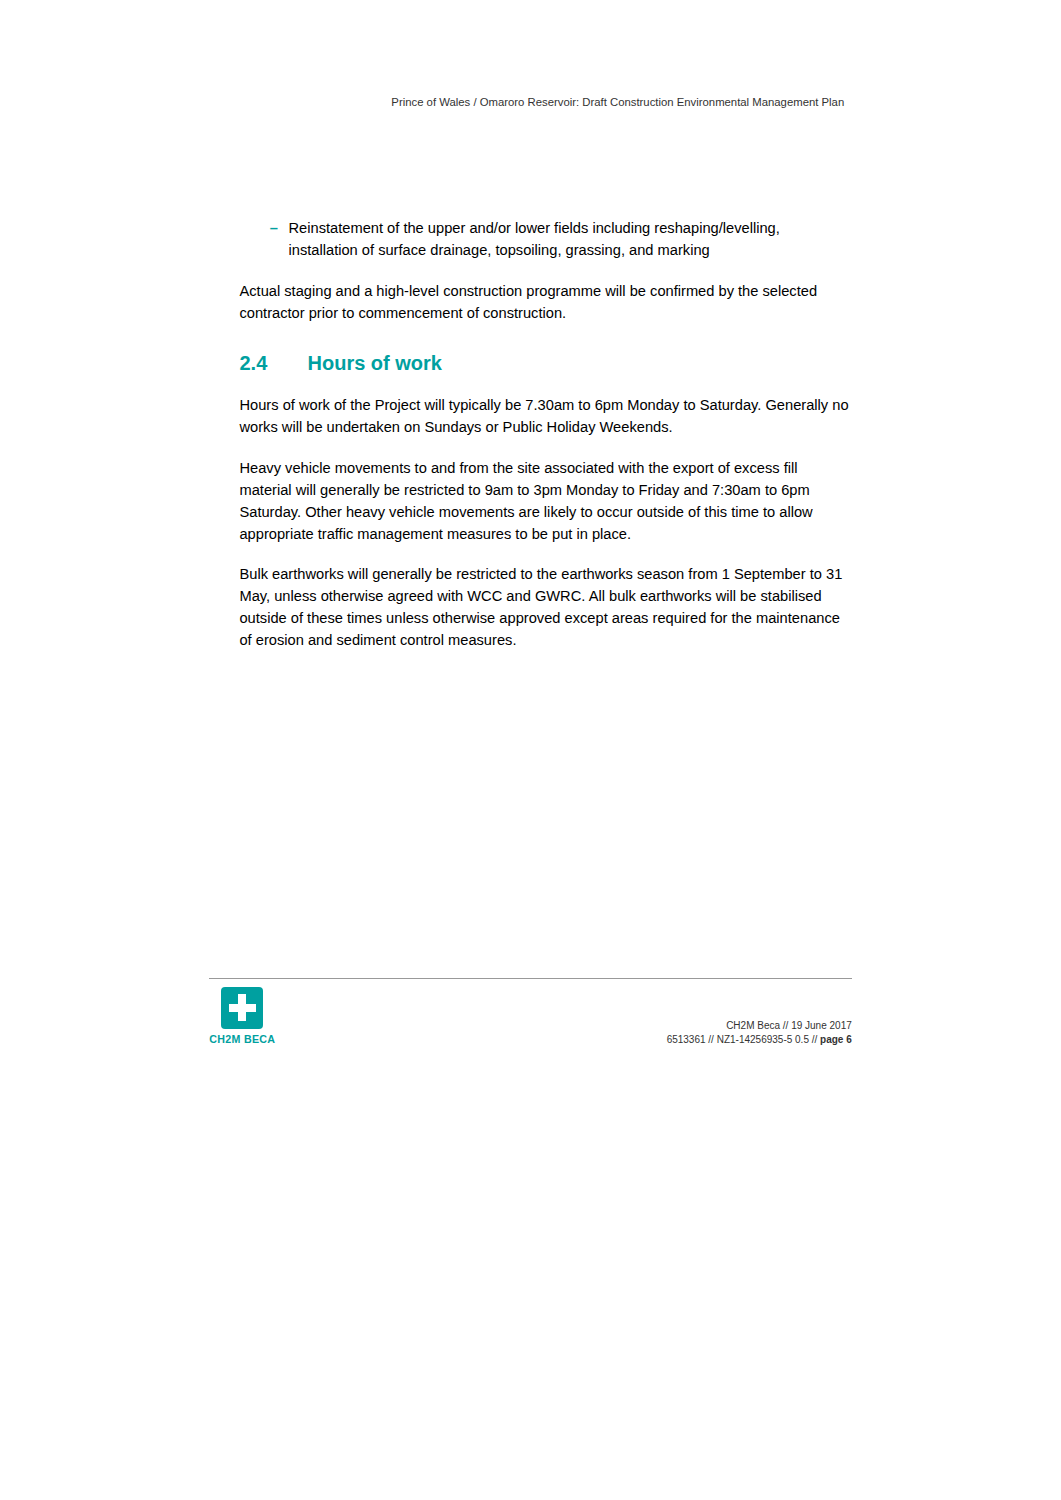Prince of Wales / Omaroro Reservoir: Draft Construction Environmental Management Plan
– Reinstatement of the upper and/or lower fields including reshaping/levelling, installation of surface drainage, topsoiling, grassing, and marking
Actual staging and a high-level construction programme will be confirmed by the selected contractor prior to commencement of construction.
2.4 Hours of work
Hours of work of the Project will typically be 7.30am to 6pm Monday to Saturday. Generally no works will be undertaken on Sundays or Public Holiday Weekends.
Heavy vehicle movements to and from the site associated with the export of excess fill material will generally be restricted to 9am to 3pm Monday to Friday and 7:30am to 6pm Saturday. Other heavy vehicle movements are likely to occur outside of this time to allow appropriate traffic management measures to be put in place.
Bulk earthworks will generally be restricted to the earthworks season from 1 September to 31 May, unless otherwise agreed with WCC and GWRC. All bulk earthworks will be stabilised outside of these times unless otherwise approved except areas required for the maintenance of erosion and sediment control measures.
CH2M BECA
CH2M Beca // 19 June 2017
6513361 // NZ1-14256935-5 0.5 // page 6